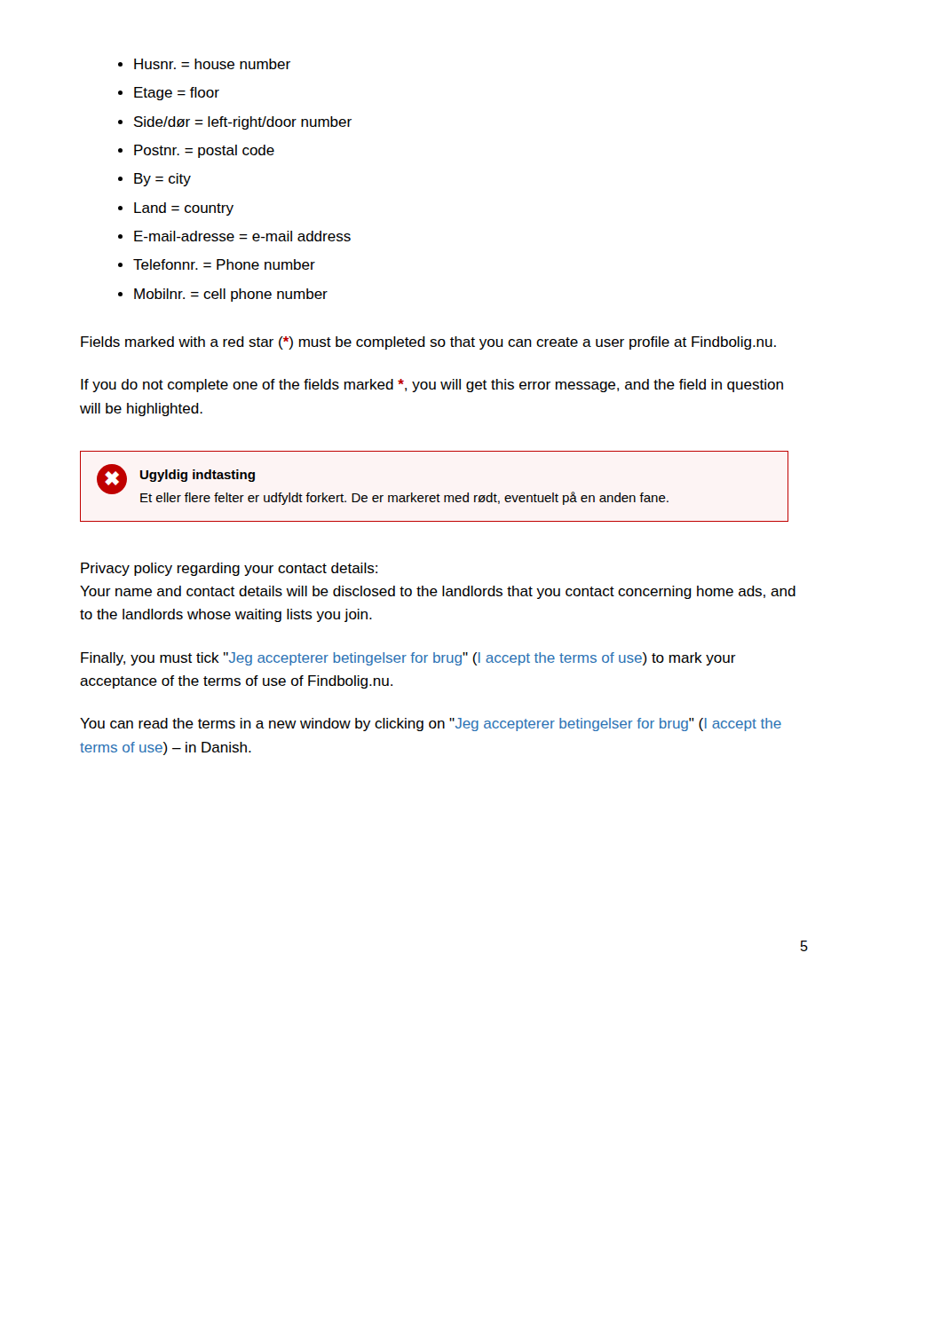Husnr. = house number
Etage = floor
Side/dør = left-right/door number
Postnr. = postal code
By = city
Land = country
E-mail-adresse = e-mail address
Telefonnr. = Phone number
Mobilnr. = cell phone number
Fields marked with a red star (*) must be completed so that you can create a user profile at Findbolig.nu.
If you do not complete one of the fields marked *, you will get this error message, and the field in question will be highlighted.
✖
Ugyldig indtasting
Et eller flere felter er udfyldt forkert. De er markeret med rødt, eventuelt på en anden fane.
Privacy policy regarding your contact details:
Your name and contact details will be disclosed to the landlords that you contact concerning home ads, and to the landlords whose waiting lists you join.
Finally, you must tick "Jeg accepterer betingelser for brug" (I accept the terms of use) to mark your acceptance of the terms of use of Findbolig.nu.
You can read the terms in a new window by clicking on "Jeg accepterer betingelser for brug" (I accept the terms of use) – in Danish.
5